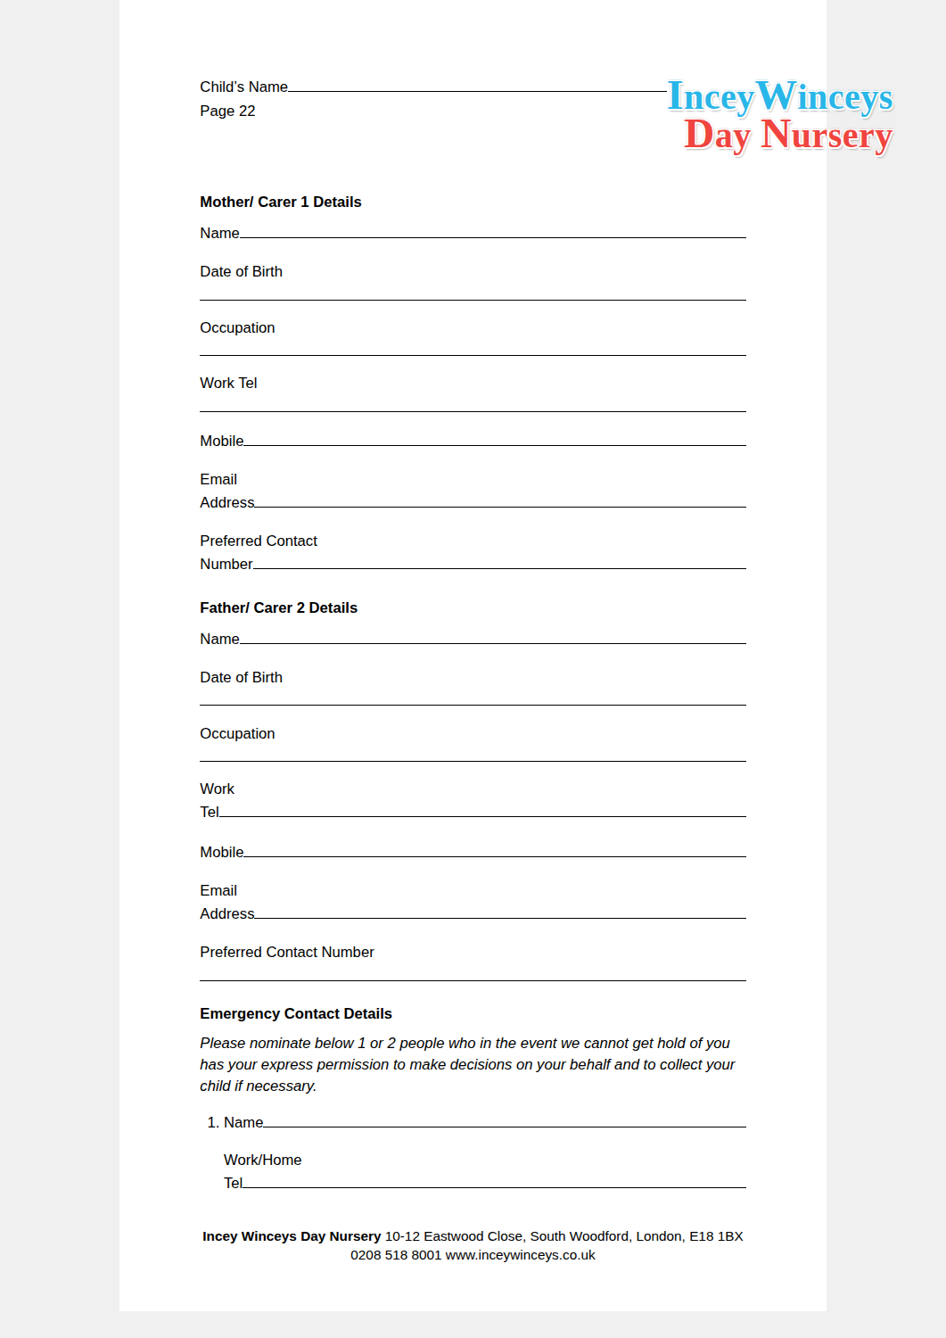Child’s Name
Page 22
InceyWinceys
Day Nursery
Mother/ Carer 1 Details
Name
Date of Birth
Occupation
Work Tel
Mobile
Email
Address
Preferred Contact
Number
Father/ Carer 2 Details
Name
Date of Birth
Occupation
Work
Tel
Mobile
Email
Address
Preferred Contact Number
Emergency Contact Details
Please nominate below 1 or 2 people who in the event we cannot get hold of you has your express permission to make decisions on your behalf and to collect your child if necessary.
Name
Work/Home
Tel
Incey Winceys Day Nursery 10-12 Eastwood Close, South Woodford, London, E18 1BX
0208 518 8001 www.inceywinceys.co.uk